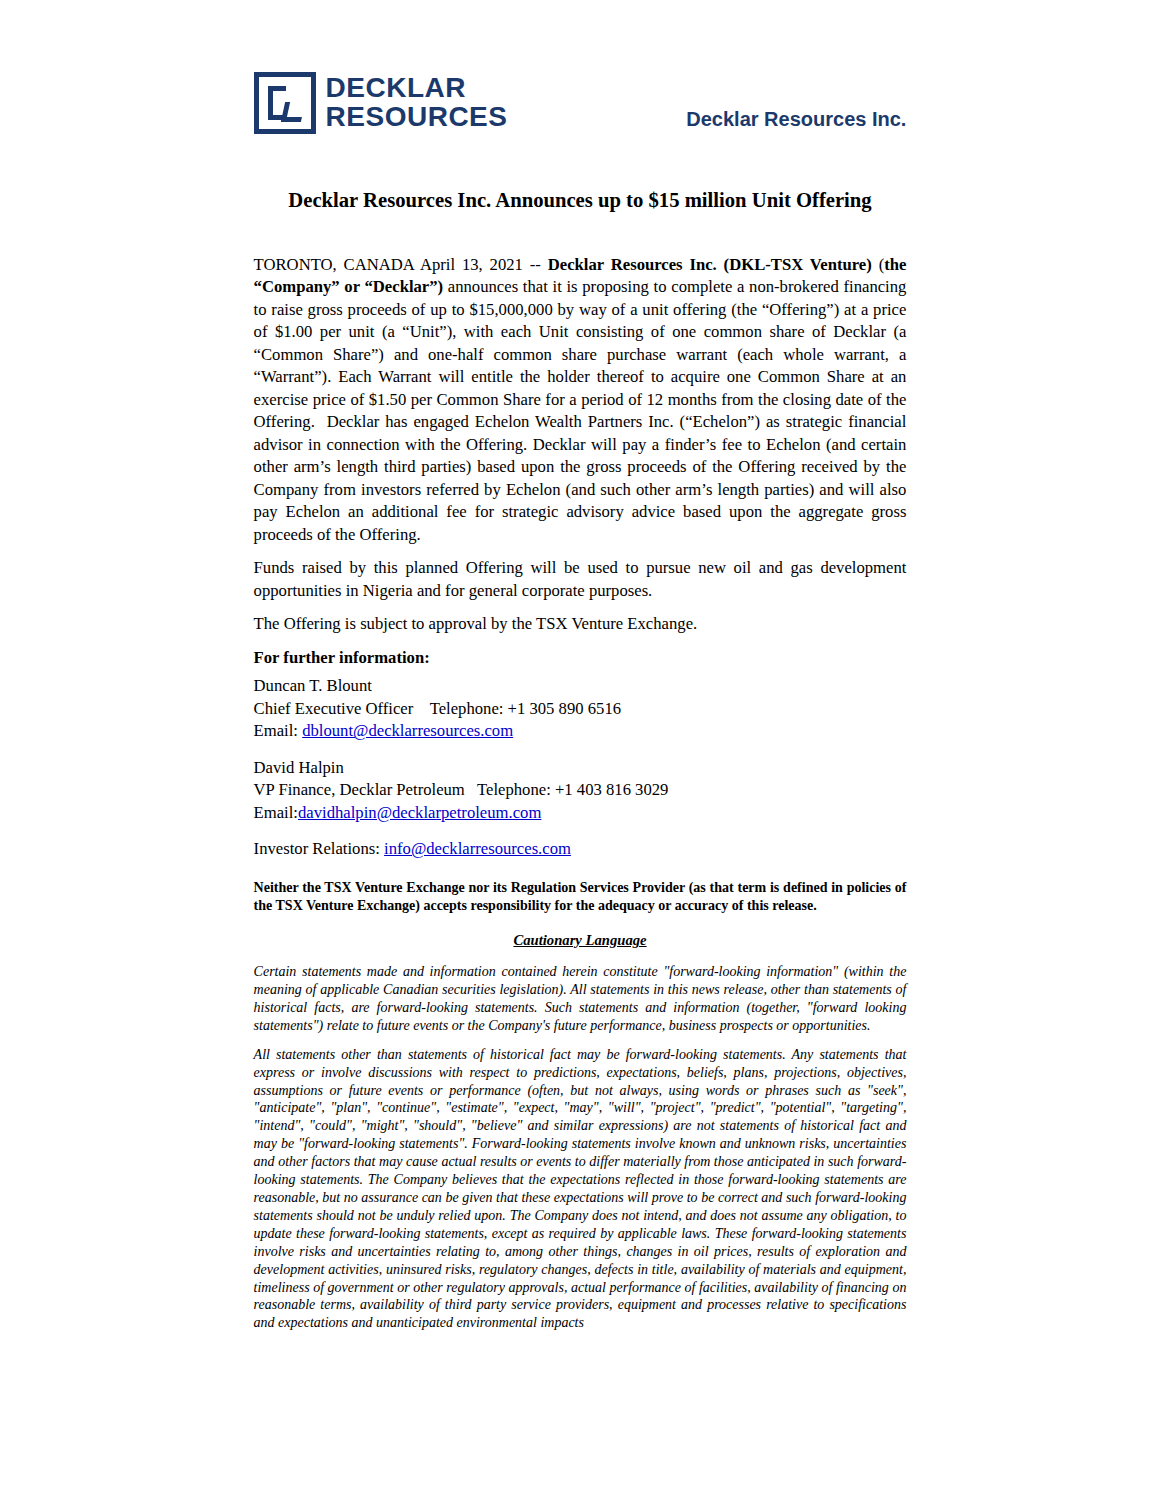DECKLAR
RESOURCES
Decklar Resources Inc.
Decklar Resources Inc. Announces up to $15 million Unit Offering
TORONTO, CANADA April 13, 2021 -- Decklar Resources Inc. (DKL-TSX Venture) (the “Company” or “Decklar”) announces that it is proposing to complete a non-brokered financing to raise gross proceeds of up to $15,000,000 by way of a unit offering (the “Offering”) at a price of $1.00 per unit (a “Unit”), with each Unit consisting of one common share of Decklar (a “Common Share”) and one-half common share purchase warrant (each whole warrant, a “Warrant”). Each Warrant will entitle the holder thereof to acquire one Common Share at an exercise price of $1.50 per Common Share for a period of 12 months from the closing date of the Offering. Decklar has engaged Echelon Wealth Partners Inc. (“Echelon”) as strategic financial advisor in connection with the Offering. Decklar will pay a finder’s fee to Echelon (and certain other arm’s length third parties) based upon the gross proceeds of the Offering received by the Company from investors referred by Echelon (and such other arm’s length parties) and will also pay Echelon an additional fee for strategic advisory advice based upon the aggregate gross proceeds of the Offering.
Funds raised by this planned Offering will be used to pursue new oil and gas development opportunities in Nigeria and for general corporate purposes.
The Offering is subject to approval by the TSX Venture Exchange.
For further information:
Duncan T. Blount
Chief Executive Officer Telephone: +1 305 890 6516
Email: dblount@decklarresources.com
David Halpin
VP Finance, Decklar Petroleum Telephone: +1 403 816 3029
Email:davidhalpin@decklarpetroleum.com
Investor Relations: info@decklarresources.com
Neither the TSX Venture Exchange nor its Regulation Services Provider (as that term is defined in policies of the TSX Venture Exchange) accepts responsibility for the adequacy or accuracy of this release.
Cautionary Language
Certain statements made and information contained herein constitute "forward-looking information" (within the meaning of applicable Canadian securities legislation). All statements in this news release, other than statements of historical facts, are forward-looking statements. Such statements and information (together, "forward looking statements") relate to future events or the Company's future performance, business prospects or opportunities.
All statements other than statements of historical fact may be forward-looking statements. Any statements that express or involve discussions with respect to predictions, expectations, beliefs, plans, projections, objectives, assumptions or future events or performance (often, but not always, using words or phrases such as "seek", "anticipate", "plan", "continue", "estimate", "expect, "may", "will", "project", "predict", "potential", "targeting", "intend", "could", "might", "should", "believe" and similar expressions) are not statements of historical fact and may be "forward-looking statements". Forward-looking statements involve known and unknown risks, uncertainties and other factors that may cause actual results or events to differ materially from those anticipated in such forward-looking statements. The Company believes that the expectations reflected in those forward-looking statements are reasonable, but no assurance can be given that these expectations will prove to be correct and such forward-looking statements should not be unduly relied upon. The Company does not intend, and does not assume any obligation, to update these forward-looking statements, except as required by applicable laws. These forward-looking statements involve risks and uncertainties relating to, among other things, changes in oil prices, results of exploration and development activities, uninsured risks, regulatory changes, defects in title, availability of materials and equipment, timeliness of government or other regulatory approvals, actual performance of facilities, availability of financing on reasonable terms, availability of third party service providers, equipment and processes relative to specifications and expectations and unanticipated environmental impacts